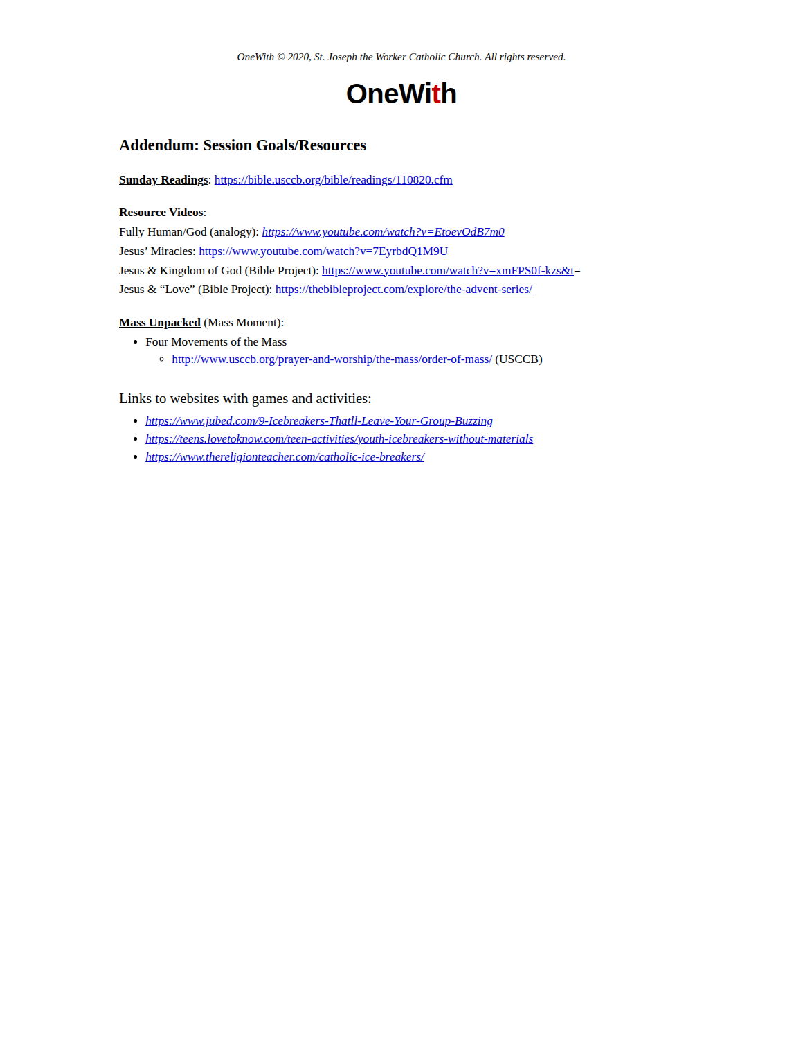OneWith © 2020, St. Joseph the Worker Catholic Church. All rights reserved.
OneWith
Addendum: Session Goals/Resources
Sunday Readings
: https://bible.usccb.org/bible/readings/110820.cfm
Resource Videos
:
Fully Human/God (analogy): https://www.youtube.com/watch?v=EtoevOdB7m0
Jesus’ Miracles: https://www.youtube.com/watch?v=7EyrbdQ1M9U
Jesus & Kingdom of God (Bible Project): https://www.youtube.com/watch?v=xmFPS0f-kzs&t=
Jesus & “Love” (Bible Project): https://thebibleproject.com/explore/the-advent-series/
Mass Unpacked
(Mass Moment):
Four Movements of the Mass
http://www.usccb.org/prayer-and-worship/the-mass/order-of-mass/ (USCCB)
Links to websites with games and activities:
https://www.jubed.com/9-Icebreakers-Thatll-Leave-Your-Group-Buzzing
https://teens.lovetoknow.com/teen-activities/youth-icebreakers-without-materials
https://www.thereligionteacher.com/catholic-ice-breakers/